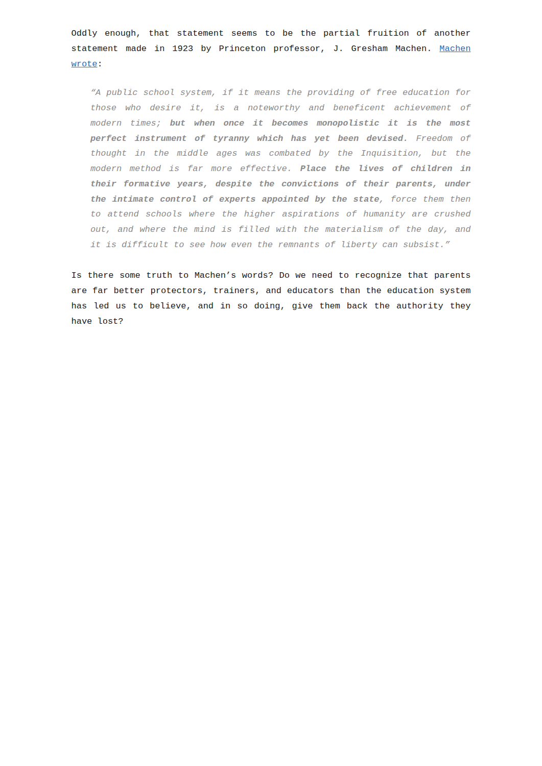Oddly enough, that statement seems to be the partial fruition of another statement made in 1923 by Princeton professor, J. Gresham Machen. Machen wrote:
“A public school system, if it means the providing of free education for those who desire it, is a noteworthy and beneficent achievement of modern times; but when once it becomes monopolistic it is the most perfect instrument of tyranny which has yet been devised. Freedom of thought in the middle ages was combated by the Inquisition, but the modern method is far more effective. Place the lives of children in their formative years, despite the convictions of their parents, under the intimate control of experts appointed by the state, force them then to attend schools where the higher aspirations of humanity are crushed out, and where the mind is filled with the materialism of the day, and it is difficult to see how even the remnants of liberty can subsist.”
Is there some truth to Machen’s words? Do we need to recognize that parents are far better protectors, trainers, and educators than the education system has led us to believe, and in so doing, give them back the authority they have lost?